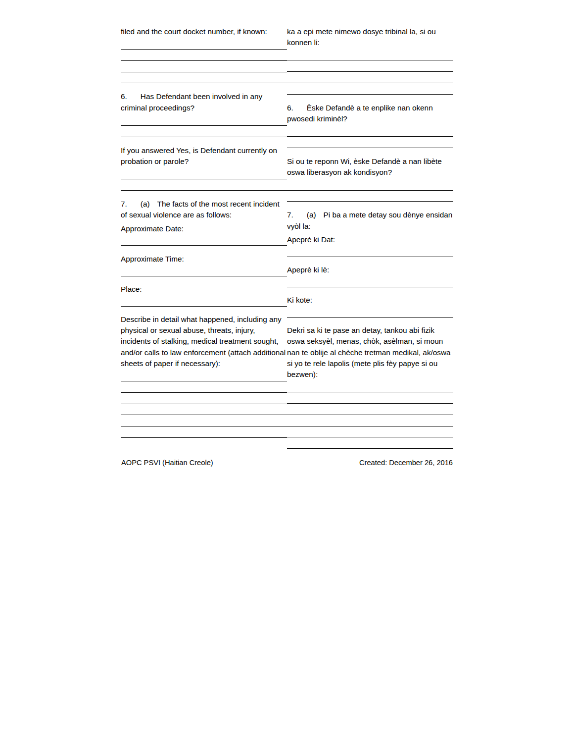| filed and the court docket number, if known: 6. Has Defendant been involved in any criminal proceedings? If you answered Yes, is Defendant currently on probation or parole? 7. (a) The facts of the most recent incident of sexual violence are as follows: Approximate Date: Approximate Time: Place: Describe in detail what happened, including any physical or sexual abuse, threats, injury, incidents of stalking, medical treatment sought, and/or calls to law enforcement (attach additional sheets of paper if necessary): | ka a epi mete nimewo dosye tribinal la, si ou konnen li: 6. Èske Defandè a te enplike nan okenn pwosedi kriminèl? Si ou te reponn Wi, èske Defandè a nan libète oswa liberasyon ak kondisyon? 7. (a) Pi ba a mete detay sou dènye ensidan vyòl la: Apeprè ki Dat: Apeprè ki lè: Ki kote: Dekri sa ki te pase an detay, tankou abi fizik oswa seksyèl, menas, chòk, asèlman, si moun nan te oblije al chèche tretman medikal, ak/oswa si yo te rele lapolis (mete plis fèy papye si ou bezwen): |
| AOPC PSVI (Haitian Creole) | Created: December 26, 2016 |